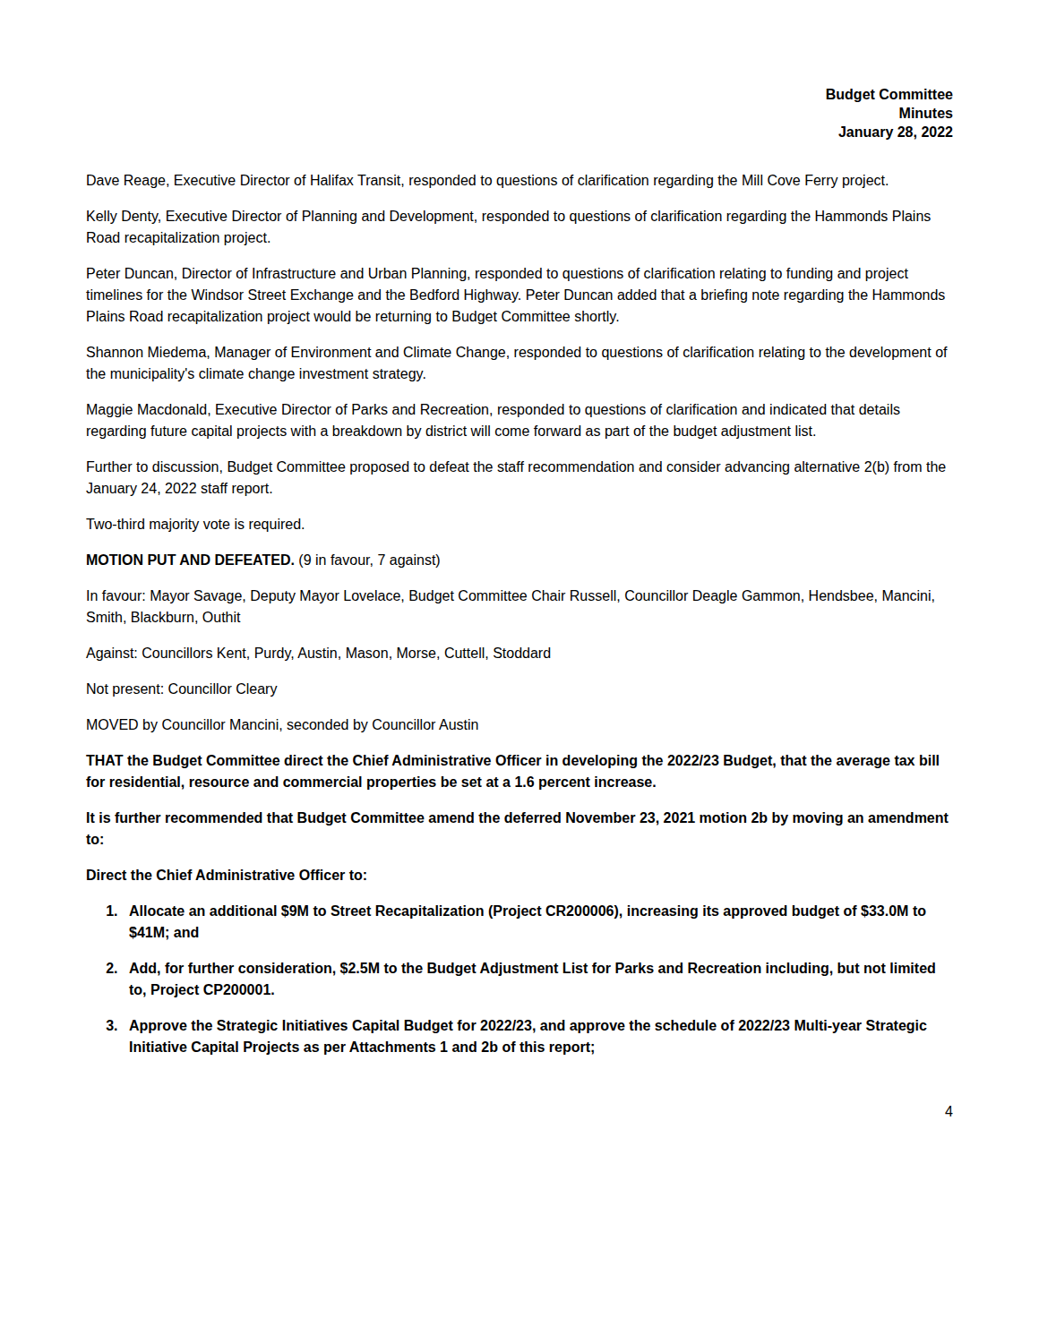Budget Committee
Minutes
January 28, 2022
Dave Reage, Executive Director of Halifax Transit, responded to questions of clarification regarding the Mill Cove Ferry project.
Kelly Denty, Executive Director of Planning and Development, responded to questions of clarification regarding the Hammonds Plains Road recapitalization project.
Peter Duncan, Director of Infrastructure and Urban Planning, responded to questions of clarification relating to funding and project timelines for the Windsor Street Exchange and the Bedford Highway. Peter Duncan added that a briefing note regarding the Hammonds Plains Road recapitalization project would be returning to Budget Committee shortly.
Shannon Miedema, Manager of Environment and Climate Change, responded to questions of clarification relating to the development of the municipality's climate change investment strategy.
Maggie Macdonald, Executive Director of Parks and Recreation, responded to questions of clarification and indicated that details regarding future capital projects with a breakdown by district will come forward as part of the budget adjustment list.
Further to discussion, Budget Committee proposed to defeat the staff recommendation and consider advancing alternative 2(b) from the January 24, 2022 staff report.
Two-third majority vote is required.
MOTION PUT AND DEFEATED. (9 in favour, 7 against)
In favour: Mayor Savage, Deputy Mayor Lovelace, Budget Committee Chair Russell, Councillor Deagle Gammon, Hendsbee, Mancini, Smith, Blackburn, Outhit
Against: Councillors Kent, Purdy, Austin, Mason, Morse, Cuttell, Stoddard
Not present: Councillor Cleary
MOVED by Councillor Mancini, seconded by Councillor Austin
THAT the Budget Committee direct the Chief Administrative Officer in developing the 2022/23 Budget, that the average tax bill for residential, resource and commercial properties be set at a 1.6 percent increase.
It is further recommended that Budget Committee amend the deferred November 23, 2021 motion 2b by moving an amendment to:
Direct the Chief Administrative Officer to:
Allocate an additional $9M to Street Recapitalization (Project CR200006), increasing its approved budget of $33.0M to $41M; and
Add, for further consideration, $2.5M to the Budget Adjustment List for Parks and Recreation including, but not limited to, Project CP200001.
Approve the Strategic Initiatives Capital Budget for 2022/23, and approve the schedule of 2022/23 Multi-year Strategic Initiative Capital Projects as per Attachments 1 and 2b of this report;
4